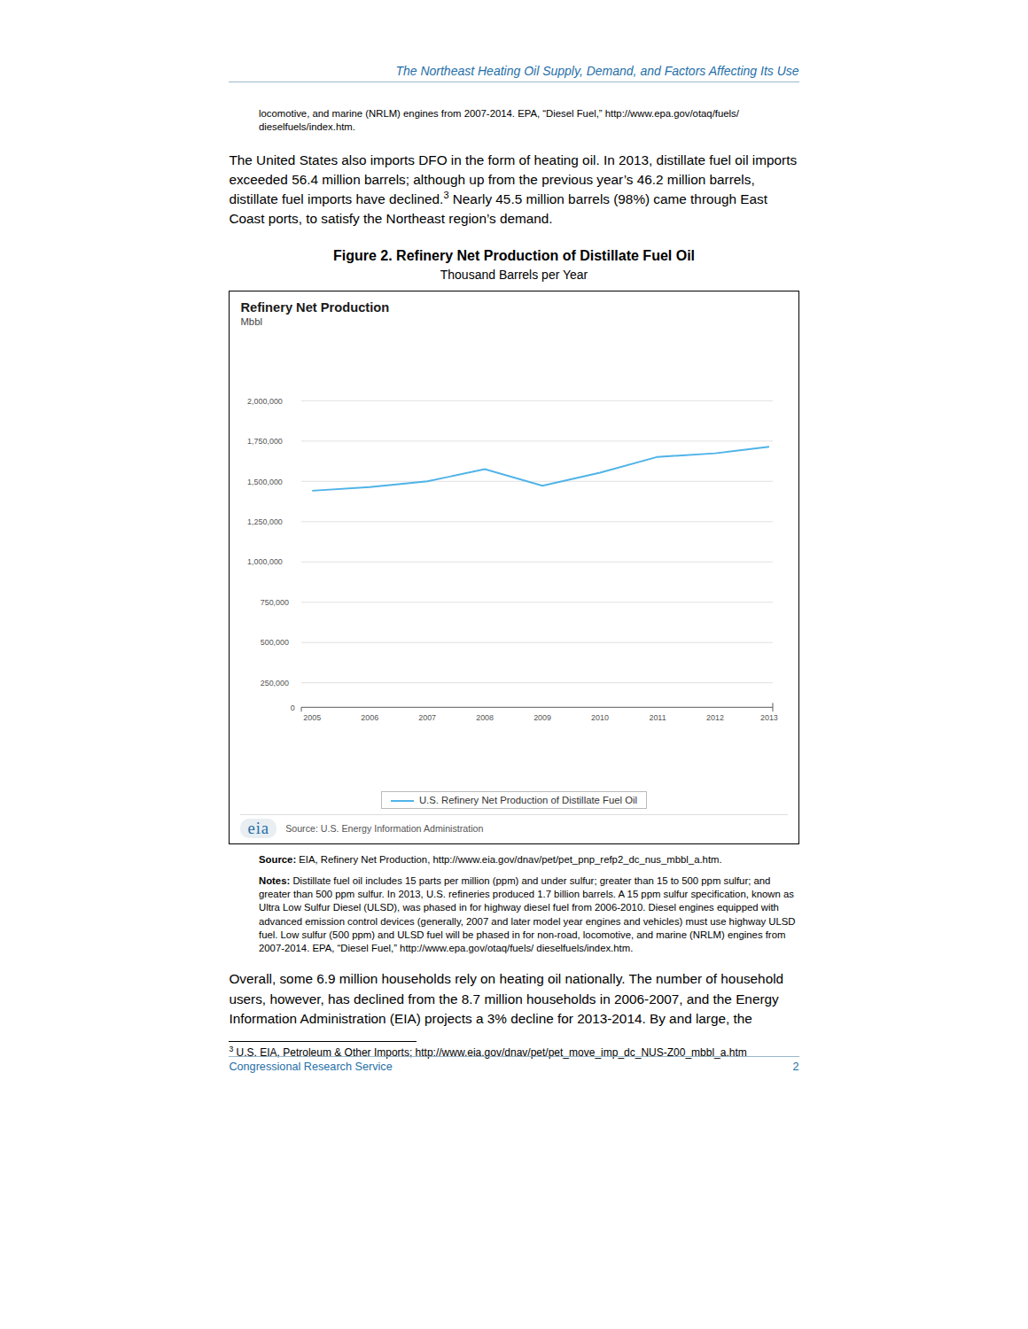The Northeast Heating Oil Supply, Demand, and Factors Affecting Its Use
locomotive, and marine (NRLM) engines from 2007-2014. EPA, “Diesel Fuel,” http://www.epa.gov/otaq/fuels/
dieselfuels/index.htm.
The United States also imports DFO in the form of heating oil. In 2013, distillate fuel oil imports exceeded 56.4 million barrels; although up from the previous year’s 46.2 million barrels, distillate fuel imports have declined.3 Nearly 45.5 million barrels (98%) came through East Coast ports, to satisfy the Northeast region’s demand.
Figure 2. Refinery Net Production of Distillate Fuel Oil
Thousand Barrels per Year
Refinery Net Production
Mbbl
2,000,000 1,750,000 1,500,000 1,250,000 1,000,000 750,000 500,000 250,000 0 2005 2006 2007 2008 2009 2010 2011 2012 2013
U.S. Refinery Net Production of Distillate Fuel Oil
eia Source: U.S. Energy Information Administration
Source: EIA, Refinery Net Production, http://www.eia.gov/dnav/pet/pet_pnp_refp2_dc_nus_mbbl_a.htm.
Notes: Distillate fuel oil includes 15 parts per million (ppm) and under sulfur; greater than 15 to 500 ppm sulfur; and greater than 500 ppm sulfur. In 2013, U.S. refineries produced 1.7 billion barrels. A 15 ppm sulfur specification, known as Ultra Low Sulfur Diesel (ULSD), was phased in for highway diesel fuel from 2006-2010. Diesel engines equipped with advanced emission control devices (generally, 2007 and later model year engines and vehicles) must use highway ULSD fuel. Low sulfur (500 ppm) and ULSD fuel will be phased in for non-road, locomotive, and marine (NRLM) engines from 2007-2014. EPA, “Diesel Fuel,” http://www.epa.gov/otaq/fuels/ dieselfuels/index.htm.
Overall, some 6.9 million households rely on heating oil nationally. The number of household users, however, has declined from the 8.7 million households in 2006-2007, and the Energy Information Administration (EIA) projects a 3% decline for 2013-2014. By and large, the
3 U.S. EIA, Petroleum & Other Imports; http://www.eia.gov/dnav/pet/pet_move_imp_dc_NUS-Z00_mbbl_a.htm
Congressional Research Service 2